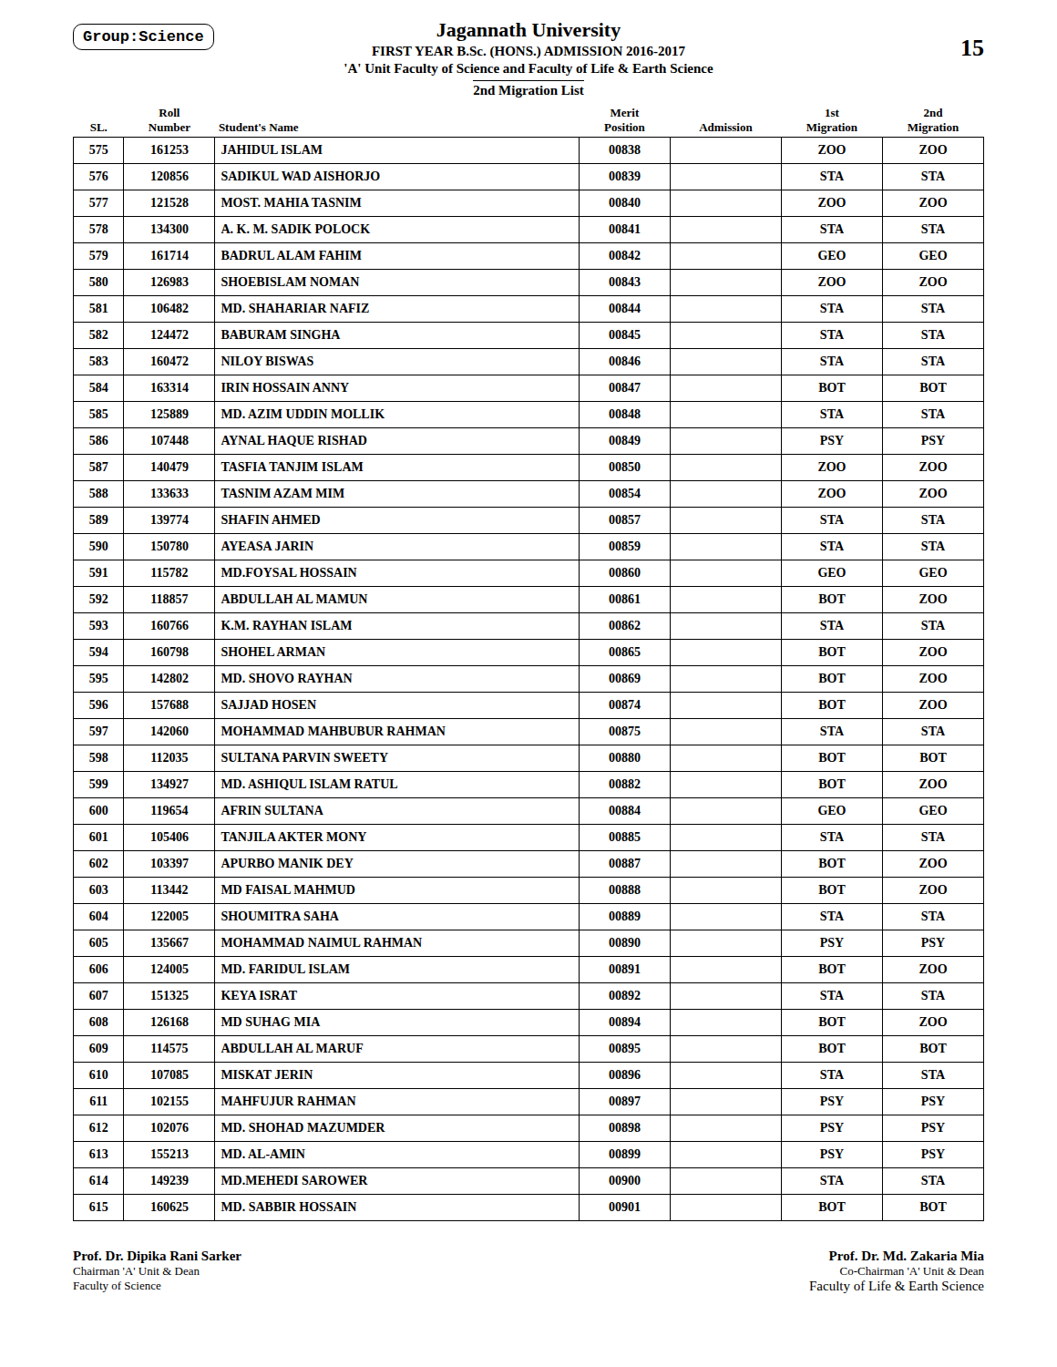Group:Science
15
Jagannath University
FIRST YEAR B.Sc. (HONS.) ADMISSION 2016-2017
'A' Unit Faculty of Science and Faculty of Life & Earth Science
2nd Migration List
| SL. | Roll Number | Student's Name | Merit Position | Admission | 1st Migration | 2nd Migration |
| --- | --- | --- | --- | --- | --- | --- |
| 575 | 161253 | JAHIDUL ISLAM | 00838 | | ZOO | ZOO |
| 576 | 120856 | SADIKUL WAD AISHORJO | 00839 | | STA | STA |
| 577 | 121528 | MOST. MAHIA TASNIM | 00840 | | ZOO | ZOO |
| 578 | 134300 | A. K. M. SADIK POLOCK | 00841 | | STA | STA |
| 579 | 161714 | BADRUL ALAM FAHIM | 00842 | | GEO | GEO |
| 580 | 126983 | SHOEBISLAM NOMAN | 00843 | | ZOO | ZOO |
| 581 | 106482 | MD. SHAHARIAR NAFIZ | 00844 | | STA | STA |
| 582 | 124472 | BABURAM SINGHA | 00845 | | STA | STA |
| 583 | 160472 | NILOY BISWAS | 00846 | | STA | STA |
| 584 | 163314 | IRIN HOSSAIN ANNY | 00847 | | BOT | BOT |
| 585 | 125889 | MD. AZIM UDDIN MOLLIK | 00848 | | STA | STA |
| 586 | 107448 | AYNAL HAQUE RISHAD | 00849 | | PSY | PSY |
| 587 | 140479 | TASFIA TANJIM ISLAM | 00850 | | ZOO | ZOO |
| 588 | 133633 | TASNIM AZAM MIM | 00854 | | ZOO | ZOO |
| 589 | 139774 | SHAFIN AHMED | 00857 | | STA | STA |
| 590 | 150780 | AYEASA JARIN | 00859 | | STA | STA |
| 591 | 115782 | MD.FOYSAL HOSSAIN | 00860 | | GEO | GEO |
| 592 | 118857 | ABDULLAH AL MAMUN | 00861 | | BOT | ZOO |
| 593 | 160766 | K.M. RAYHAN ISLAM | 00862 | | STA | STA |
| 594 | 160798 | SHOHEL ARMAN | 00865 | | BOT | ZOO |
| 595 | 142802 | MD. SHOVO RAYHAN | 00869 | | BOT | ZOO |
| 596 | 157688 | SAJJAD HOSEN | 00874 | | BOT | ZOO |
| 597 | 142060 | MOHAMMAD MAHBUBUR RAHMAN | 00875 | | STA | STA |
| 598 | 112035 | SULTANA PARVIN SWEETY | 00880 | | BOT | BOT |
| 599 | 134927 | MD. ASHIQUL ISLAM RATUL | 00882 | | BOT | ZOO |
| 600 | 119654 | AFRIN SULTANA | 00884 | | GEO | GEO |
| 601 | 105406 | TANJILA AKTER MONY | 00885 | | STA | STA |
| 602 | 103397 | APURBO MANIK DEY | 00887 | | BOT | ZOO |
| 603 | 113442 | MD FAISAL MAHMUD | 00888 | | BOT | ZOO |
| 604 | 122005 | SHOUMITRA SAHA | 00889 | | STA | STA |
| 605 | 135667 | MOHAMMAD NAIMUL RAHMAN | 00890 | | PSY | PSY |
| 606 | 124005 | MD. FARIDUL ISLAM | 00891 | | BOT | ZOO |
| 607 | 151325 | KEYA ISRAT | 00892 | | STA | STA |
| 608 | 126168 | MD SUHAG MIA | 00894 | | BOT | ZOO |
| 609 | 114575 | ABDULLAH AL MARUF | 00895 | | BOT | BOT |
| 610 | 107085 | MISKAT JERIN | 00896 | | STA | STA |
| 611 | 102155 | MAHFUJUR RAHMAN | 00897 | | PSY | PSY |
| 612 | 102076 | MD. SHOHAD MAZUMDER | 00898 | | PSY | PSY |
| 613 | 155213 | MD. AL-AMIN | 00899 | | PSY | PSY |
| 614 | 149239 | MD.MEHEDI SAROWER | 00900 | | STA | STA |
| 615 | 160625 | MD. SABBIR HOSSAIN | 00901 | | BOT | BOT |
Prof. Dr. Dipika Rani Sarker
Chairman 'A' Unit & Dean
Faculty of Science
Prof. Dr. Md. Zakaria Mia
Co-Chairman 'A' Unit & Dean
Faculty of Life & Earth Science